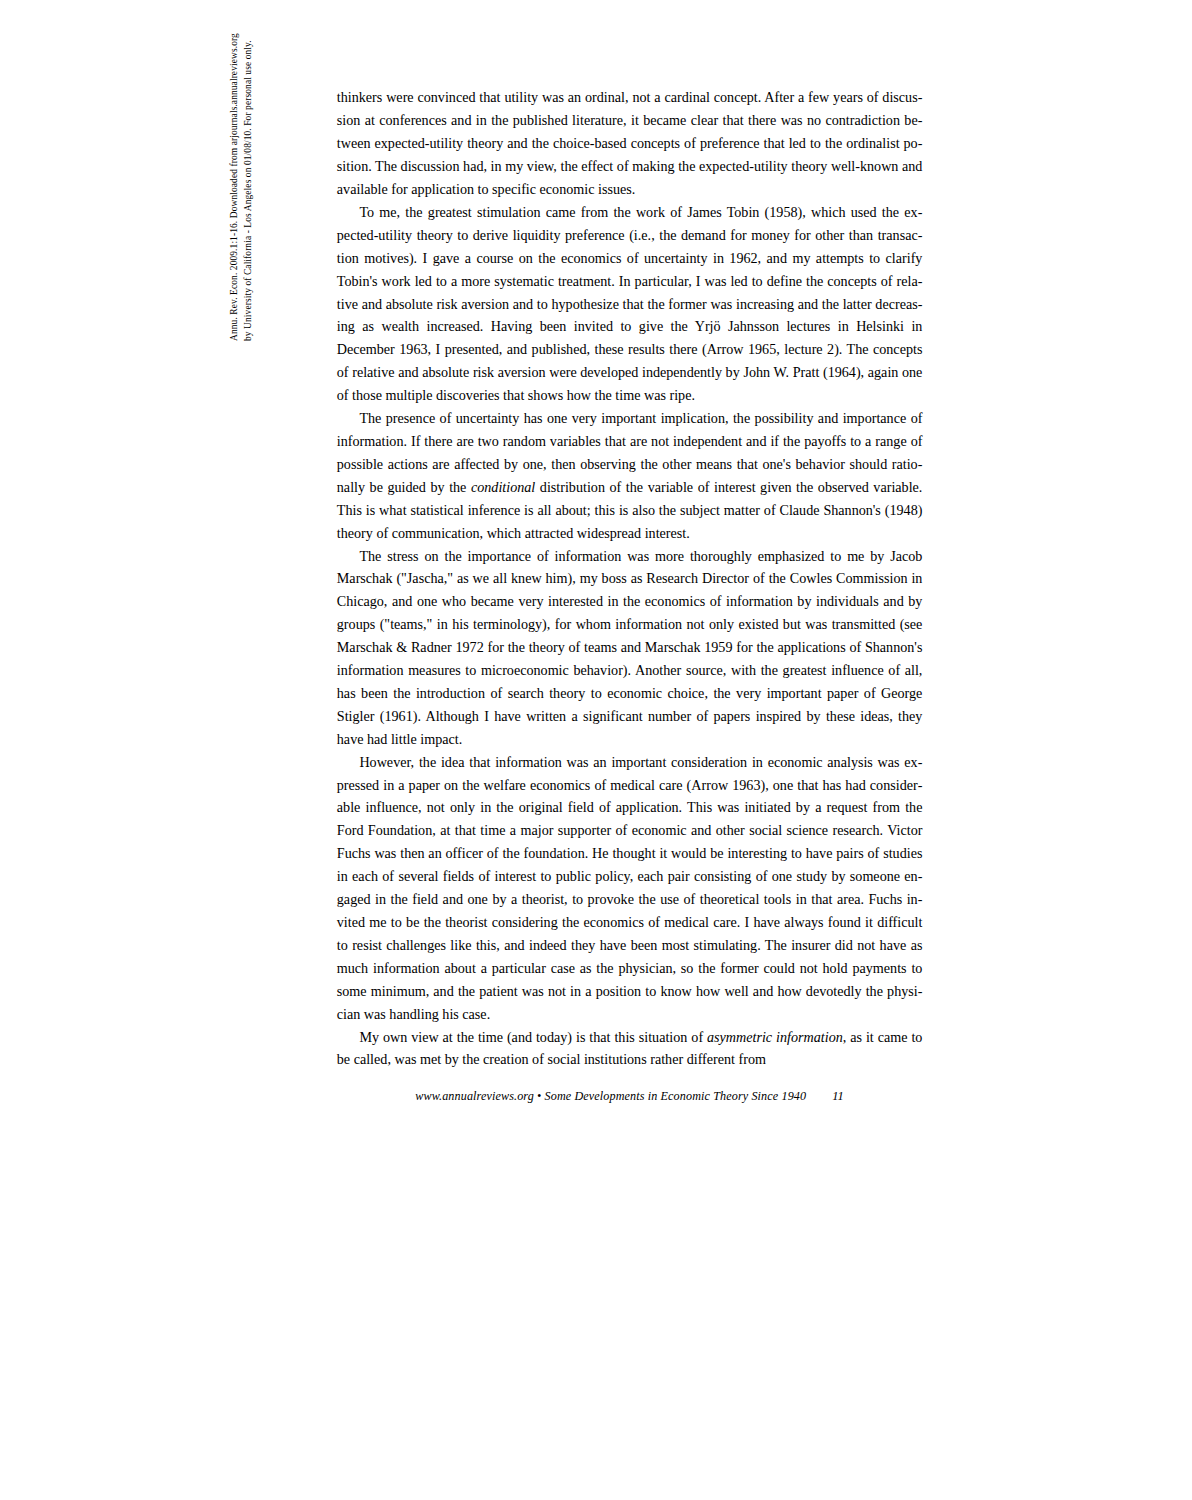Annu. Rev. Econ. 2009.1:1-16. Downloaded from arjournals.annualreviews.org by University of California - Los Angeles on 01/08/10. For personal use only.
thinkers were convinced that utility was an ordinal, not a cardinal concept. After a few years of discussion at conferences and in the published literature, it became clear that there was no contradiction between expected-utility theory and the choice-based concepts of preference that led to the ordinalist position. The discussion had, in my view, the effect of making the expected-utility theory well-known and available for application to specific economic issues.
To me, the greatest stimulation came from the work of James Tobin (1958), which used the expected-utility theory to derive liquidity preference (i.e., the demand for money for other than transaction motives). I gave a course on the economics of uncertainty in 1962, and my attempts to clarify Tobin's work led to a more systematic treatment. In particular, I was led to define the concepts of relative and absolute risk aversion and to hypothesize that the former was increasing and the latter decreasing as wealth increased. Having been invited to give the Yrjö Jahnsson lectures in Helsinki in December 1963, I presented, and published, these results there (Arrow 1965, lecture 2). The concepts of relative and absolute risk aversion were developed independently by John W. Pratt (1964), again one of those multiple discoveries that shows how the time was ripe.
The presence of uncertainty has one very important implication, the possibility and importance of information. If there are two random variables that are not independent and if the payoffs to a range of possible actions are affected by one, then observing the other means that one's behavior should rationally be guided by the conditional distribution of the variable of interest given the observed variable. This is what statistical inference is all about; this is also the subject matter of Claude Shannon's (1948) theory of communication, which attracted widespread interest.
The stress on the importance of information was more thoroughly emphasized to me by Jacob Marschak ("Jascha," as we all knew him), my boss as Research Director of the Cowles Commission in Chicago, and one who became very interested in the economics of information by individuals and by groups ("teams," in his terminology), for whom information not only existed but was transmitted (see Marschak & Radner 1972 for the theory of teams and Marschak 1959 for the applications of Shannon's information measures to microeconomic behavior). Another source, with the greatest influence of all, has been the introduction of search theory to economic choice, the very important paper of George Stigler (1961). Although I have written a significant number of papers inspired by these ideas, they have had little impact.
However, the idea that information was an important consideration in economic analysis was expressed in a paper on the welfare economics of medical care (Arrow 1963), one that has had considerable influence, not only in the original field of application. This was initiated by a request from the Ford Foundation, at that time a major supporter of economic and other social science research. Victor Fuchs was then an officer of the foundation. He thought it would be interesting to have pairs of studies in each of several fields of interest to public policy, each pair consisting of one study by someone engaged in the field and one by a theorist, to provoke the use of theoretical tools in that area. Fuchs invited me to be the theorist considering the economics of medical care. I have always found it difficult to resist challenges like this, and indeed they have been most stimulating. The insurer did not have as much information about a particular case as the physician, so the former could not hold payments to some minimum, and the patient was not in a position to know how well and how devotedly the physician was handling his case.
My own view at the time (and today) is that this situation of asymmetric information, as it came to be called, was met by the creation of social institutions rather different from
www.annualreviews.org • Some Developments in Economic Theory Since 194011